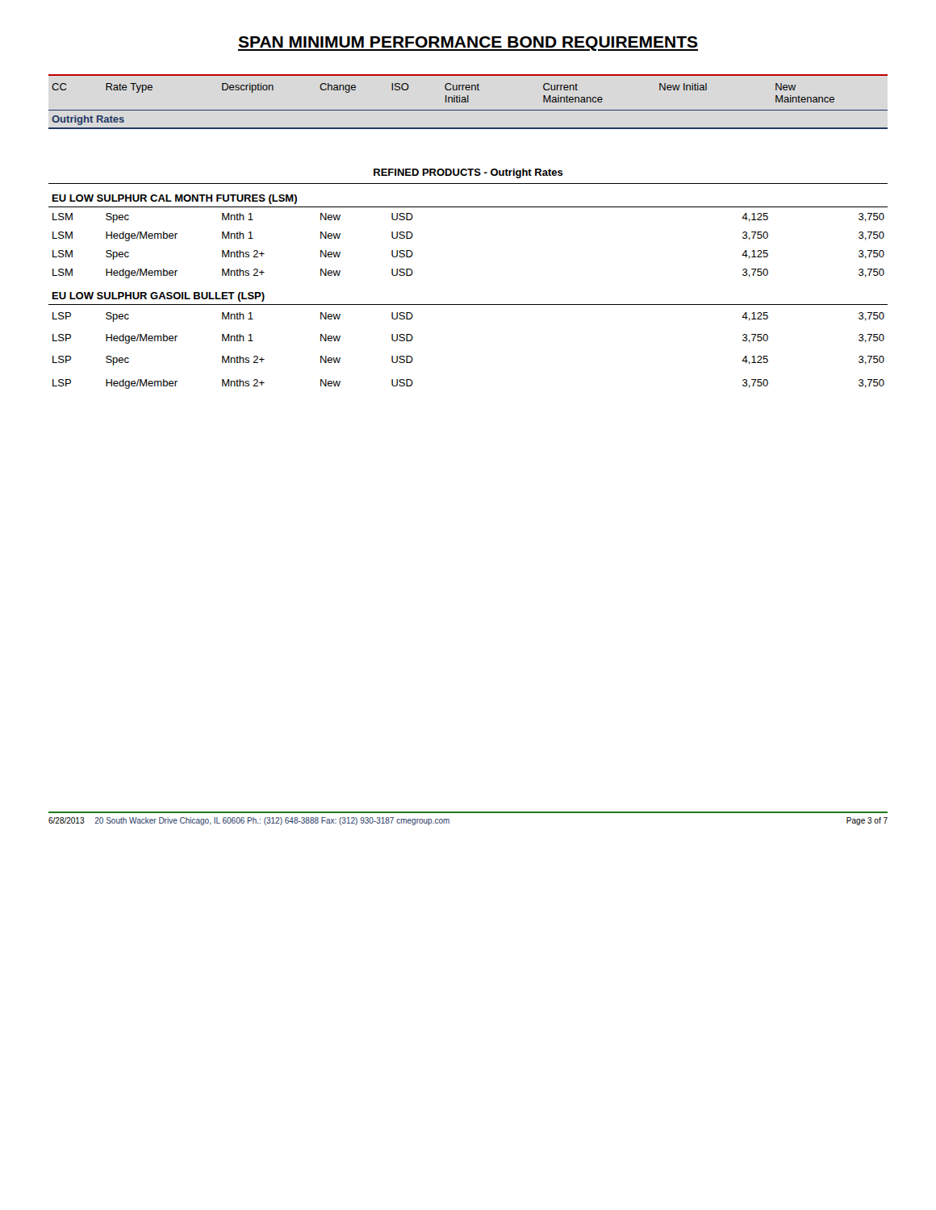SPAN MINIMUM PERFORMANCE BOND REQUIREMENTS
| CC | Rate Type | Description | Change | ISO | Current Initial | Current Maintenance | New Initial | New Maintenance |
| --- | --- | --- | --- | --- | --- | --- | --- | --- |
| Outright Rates |
| REFINED PRODUCTS - Outright Rates |
| EU LOW SULPHUR CAL MONTH FUTURES (LSM) |
| LSM | Spec | Mnth 1 | New | USD | | | 4,125 | 3,750 |
| LSM | Hedge/Member | Mnth 1 | New | USD | | | 3,750 | 3,750 |
| LSM | Spec | Mnths 2+ | New | USD | | | 4,125 | 3,750 |
| LSM | Hedge/Member | Mnths 2+ | New | USD | | | 3,750 | 3,750 |
| EU LOW SULPHUR GASOIL BULLET (LSP) |
| LSP | Spec | Mnth 1 | New | USD | | | 4,125 | 3,750 |
| LSP | Hedge/Member | Mnth 1 | New | USD | | | 3,750 | 3,750 |
| LSP | Spec | Mnths 2+ | New | USD | | | 4,125 | 3,750 |
| LSP | Hedge/Member | Mnths 2+ | New | USD | | | 3,750 | 3,750 |
6/28/2013 20 South Wacker Drive Chicago, IL 60606 Ph.: (312) 648-3888 Fax: (312) 930-3187 cmegroup.com
Page 3 of 7